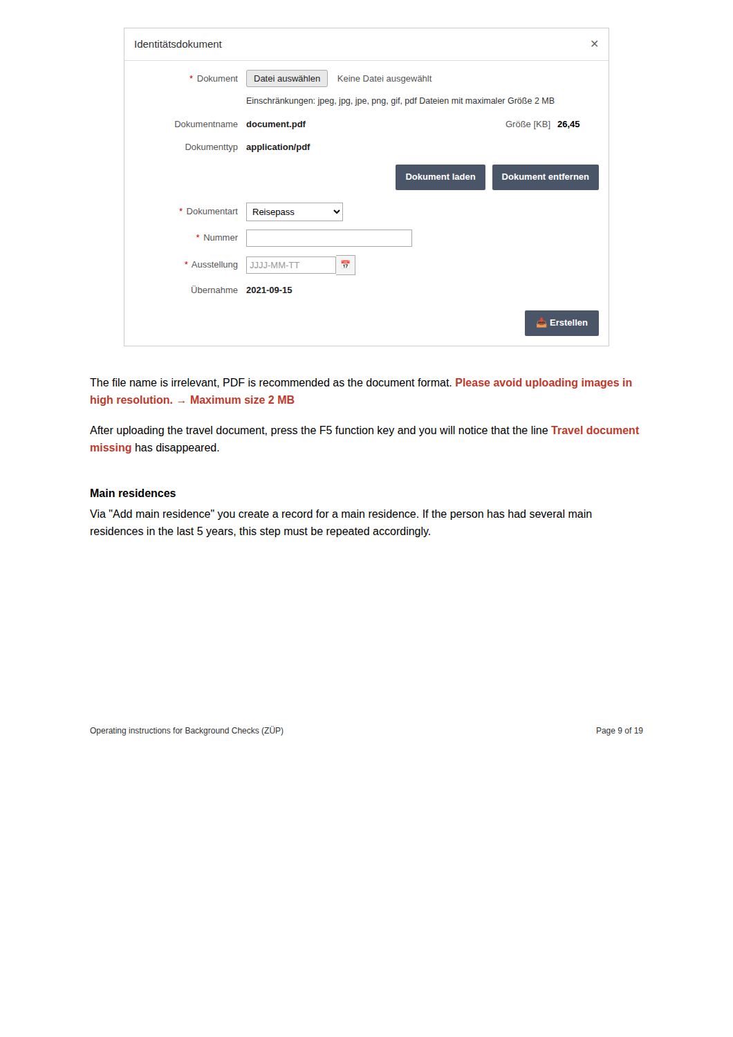Identitätsdokument ✕
* Dokument
Datei auswählen Keine Datei ausgewählt
Einschränkungen: jpeg, jpg, jpe, png, gif, pdf Dateien mit maximaler Größe 2 MB
Dokumentname
document.pdf Größe [KB] 26,45
Dokumenttyp
application/pdf
Dokument laden Dokument entfernen
* Dokumentart
Reisepass
* Nummer
* Ausstellung
📅
Übernahme
2021-09-15
📥 Erstellen
The file name is irrelevant, PDF is recommended as the document format. Please avoid uploading images in high resolution. → Maximum size 2 MB
After uploading the travel document, press the F5 function key and you will notice that the line Travel document missing has disappeared.
Main residences
Via "Add main residence" you create a record for a main residence. If the person has had several main residences in the last 5 years, this step must be repeated accordingly.
Operating instructions for Background Checks (ZÜP) Page 9 of 19